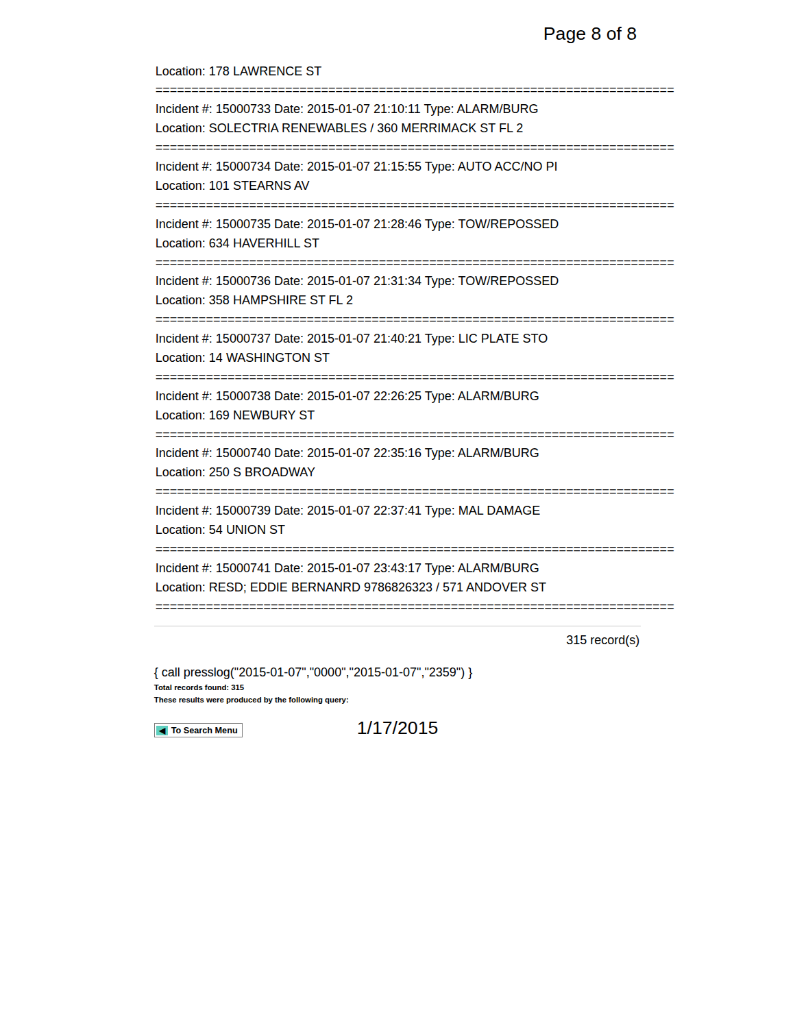Page 8 of 8
Location: 178 LAWRENCE ST
========================================================================
Incident #: 15000733 Date: 2015-01-07 21:10:11 Type: ALARM/BURG
Location: SOLECTRIA RENEWABLES / 360 MERRIMACK ST FL 2
========================================================================
Incident #: 15000734 Date: 2015-01-07 21:15:55 Type: AUTO ACC/NO PI
Location: 101 STEARNS AV
========================================================================
Incident #: 15000735 Date: 2015-01-07 21:28:46 Type: TOW/REPOSSED
Location: 634 HAVERHILL ST
========================================================================
Incident #: 15000736 Date: 2015-01-07 21:31:34 Type: TOW/REPOSSED
Location: 358 HAMPSHIRE ST FL 2
========================================================================
Incident #: 15000737 Date: 2015-01-07 21:40:21 Type: LIC PLATE STO
Location: 14 WASHINGTON ST
========================================================================
Incident #: 15000738 Date: 2015-01-07 22:26:25 Type: ALARM/BURG
Location: 169 NEWBURY ST
========================================================================
Incident #: 15000740 Date: 2015-01-07 22:35:16 Type: ALARM/BURG
Location: 250 S BROADWAY
========================================================================
Incident #: 15000739 Date: 2015-01-07 22:37:41 Type: MAL DAMAGE
Location: 54 UNION ST
========================================================================
Incident #: 15000741 Date: 2015-01-07 23:43:17 Type: ALARM/BURG
Location: RESD; EDDIE BERNANRD 9786826323 / 571 ANDOVER ST
========================================================================
315 record(s)
{ call presslog("2015-01-07","0000","2015-01-07","2359") }
Total records found: 315
These results were produced by the following query:
◀To Search Menu
1/17/2015